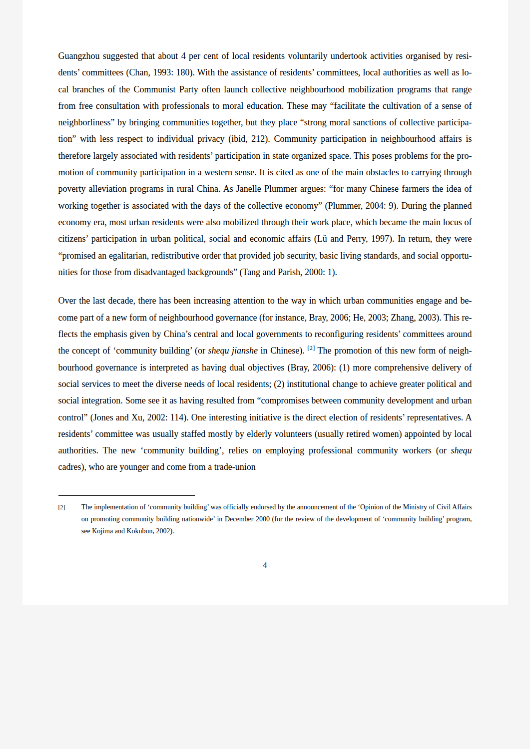Guangzhou suggested that about 4 per cent of local residents voluntarily undertook activities organised by residents’ committees (Chan, 1993: 180). With the assistance of residents’ committees, local authorities as well as local branches of the Communist Party often launch collective neighbourhood mobilization programs that range from free consultation with professionals to moral education. These may “facilitate the cultivation of a sense of neighborliness” by bringing communities together, but they place “strong moral sanctions of collective participation” with less respect to individual privacy (ibid, 212). Community participation in neighbourhood affairs is therefore largely associated with residents’ participation in state organized space. This poses problems for the promotion of community participation in a western sense. It is cited as one of the main obstacles to carrying through poverty alleviation programs in rural China. As Janelle Plummer argues: “for many Chinese farmers the idea of working together is associated with the days of the collective economy” (Plummer, 2004: 9). During the planned economy era, most urban residents were also mobilized through their work place, which became the main locus of citizens’ participation in urban political, social and economic affairs (Lü and Perry, 1997). In return, they were “promised an egalitarian, redistributive order that provided job security, basic living standards, and social opportunities for those from disadvantaged backgrounds” (Tang and Parish, 2000: 1).
Over the last decade, there has been increasing attention to the way in which urban communities engage and become part of a new form of neighbourhood governance (for instance, Bray, 2006; He, 2003; Zhang, 2003). This reflects the emphasis given by China’s central and local governments to reconfiguring residents’ committees around the concept of ‘community building’ (or shequ jianshe in Chinese). [2] The promotion of this new form of neighbourhood governance is interpreted as having dual objectives (Bray, 2006): (1) more comprehensive delivery of social services to meet the diverse needs of local residents; (2) institutional change to achieve greater political and social integration. Some see it as having resulted from “compromises between community development and urban control” (Jones and Xu, 2002: 114). One interesting initiative is the direct election of residents’ representatives. A residents’ committee was usually staffed mostly by elderly volunteers (usually retired women) appointed by local authorities. The new ‘community building’, relies on employing professional community workers (or shequ cadres), who are younger and come from a trade-union
[2]
The implementation of ‘community building’ was officially endorsed by the announcement of the ‘Opinion of the Ministry of Civil Affairs on promoting community building nationwide’ in December 2000 (for the review of the development of ‘community building’ program, see Kojima and Kokubun, 2002).
4